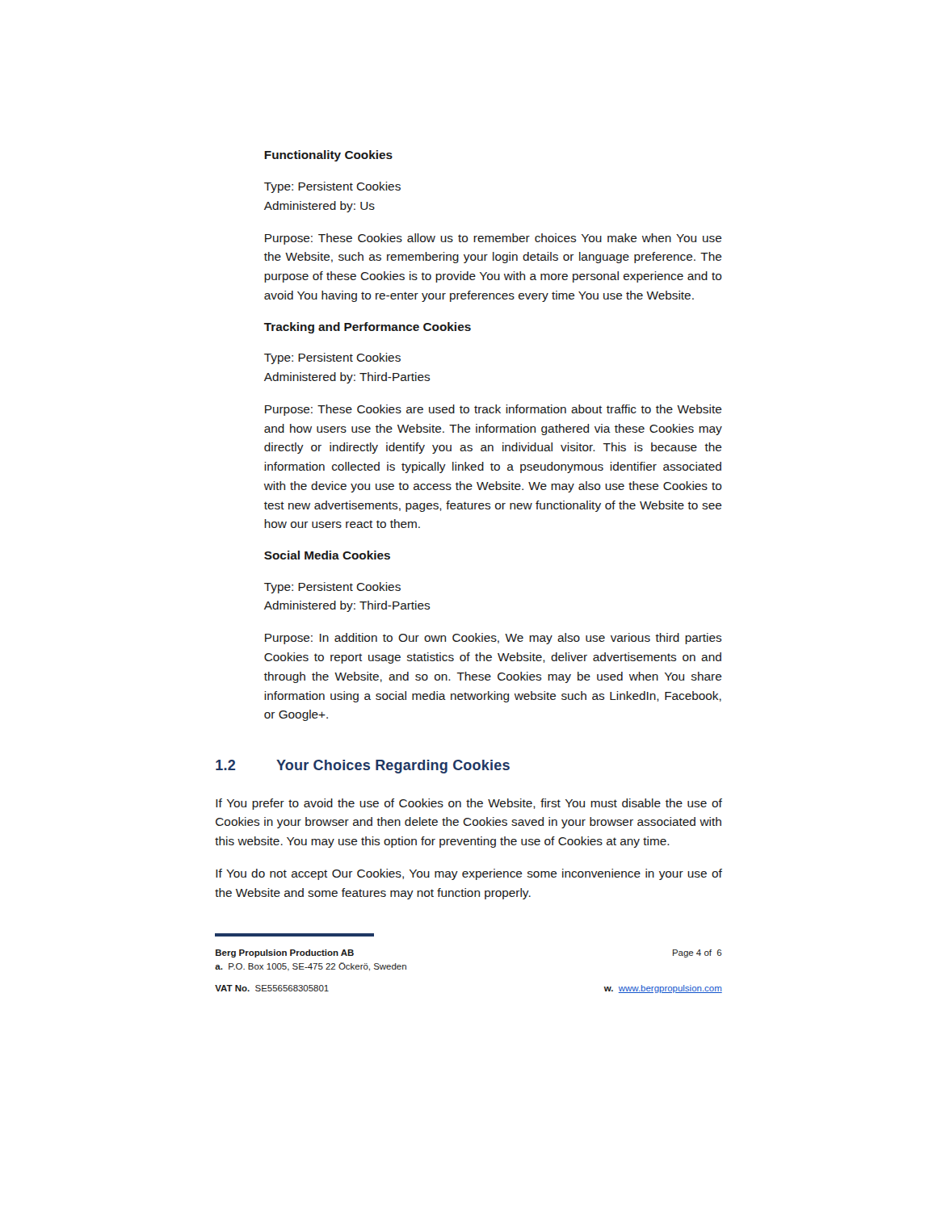Functionality Cookies
Type: Persistent Cookies
Administered by: Us
Purpose: These Cookies allow us to remember choices You make when You use the Website, such as remembering your login details or language preference. The purpose of these Cookies is to provide You with a more personal experience and to avoid You having to re-enter your preferences every time You use the Website.
Tracking and Performance Cookies
Type: Persistent Cookies
Administered by: Third-Parties
Purpose: These Cookies are used to track information about traffic to the Website and how users use the Website. The information gathered via these Cookies may directly or indirectly identify you as an individual visitor. This is because the information collected is typically linked to a pseudonymous identifier associated with the device you use to access the Website. We may also use these Cookies to test new advertisements, pages, features or new functionality of the Website to see how our users react to them.
Social Media Cookies
Type: Persistent Cookies
Administered by: Third-Parties
Purpose: In addition to Our own Cookies, We may also use various third parties Cookies to report usage statistics of the Website, deliver advertisements on and through the Website, and so on. These Cookies may be used when You share information using a social media networking website such as LinkedIn, Facebook, or Google+.
1.2 Your Choices Regarding Cookies
If You prefer to avoid the use of Cookies on the Website, first You must disable the use of Cookies in your browser and then delete the Cookies saved in your browser associated with this website. You may use this option for preventing the use of Cookies at any time.
If You do not accept Our Cookies, You may experience some inconvenience in your use of the Website and some features may not function properly.
Berg Propulsion Production AB
a. P.O. Box 1005, SE-475 22 Öckerö, Sweden
Page 4 of 6
VAT No. SE556568305801
w. www.bergpropulsion.com